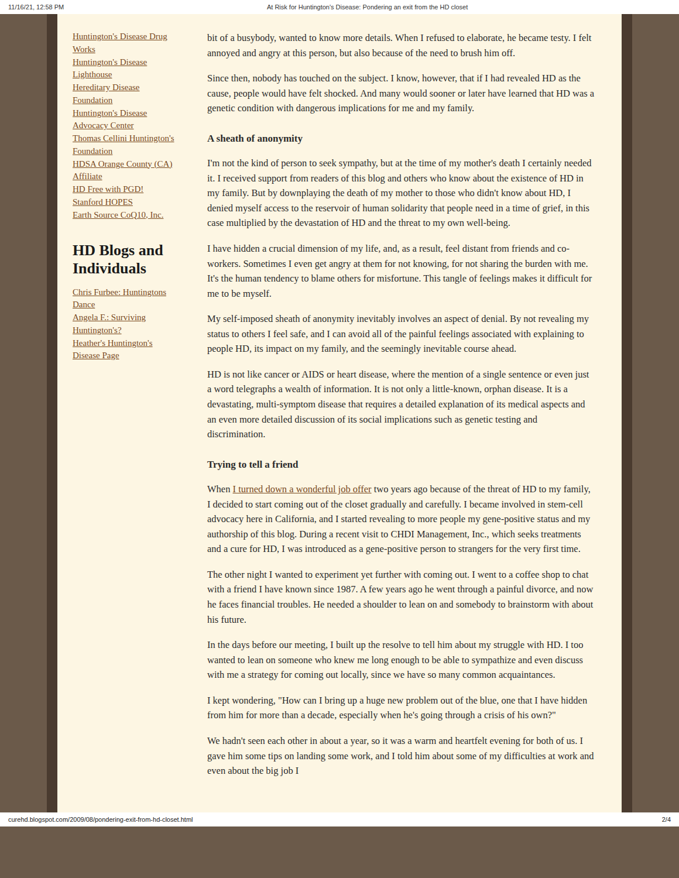11/16/21, 12:58 PM
At Risk for Huntington's Disease: Pondering an exit from the HD closet
Huntington's Disease Drug Works Huntington's Disease Lighthouse Hereditary Disease Foundation Huntington's Disease Advocacy Center Thomas Cellini Huntington's Foundation HDSA Orange County (CA) Affiliate HD Free with PGD! Stanford HOPES Earth Source CoQ10, Inc.
HD Blogs and Individuals
Chris Furbee: Huntingtons Dance Angela F.: Surviving Huntington's? Heather's Huntington's Disease Page
bit of a busybody, wanted to know more details. When I refused to elaborate, he became testy. I felt annoyed and angry at this person, but also because of the need to brush him off.
Since then, nobody has touched on the subject. I know, however, that if I had revealed HD as the cause, people would have felt shocked. And many would sooner or later have learned that HD was a genetic condition with dangerous implications for me and my family.
A sheath of anonymity
I'm not the kind of person to seek sympathy, but at the time of my mother's death I certainly needed it. I received support from readers of this blog and others who know about the existence of HD in my family. But by downplaying the death of my mother to those who didn't know about HD, I denied myself access to the reservoir of human solidarity that people need in a time of grief, in this case multiplied by the devastation of HD and the threat to my own well-being.
I have hidden a crucial dimension of my life, and, as a result, feel distant from friends and co-workers. Sometimes I even get angry at them for not knowing, for not sharing the burden with me. It's the human tendency to blame others for misfortune. This tangle of feelings makes it difficult for me to be myself.
My self-imposed sheath of anonymity inevitably involves an aspect of denial. By not revealing my status to others I feel safe, and I can avoid all of the painful feelings associated with explaining to people HD, its impact on my family, and the seemingly inevitable course ahead.
HD is not like cancer or AIDS or heart disease, where the mention of a single sentence or even just a word telegraphs a wealth of information. It is not only a little-known, orphan disease. It is a devastating, multi-symptom disease that requires a detailed explanation of its medical aspects and an even more detailed discussion of its social implications such as genetic testing and discrimination.
Trying to tell a friend
When I turned down a wonderful job offer two years ago because of the threat of HD to my family, I decided to start coming out of the closet gradually and carefully. I became involved in stem-cell advocacy here in California, and I started revealing to more people my gene-positive status and my authorship of this blog. During a recent visit to CHDI Management, Inc., which seeks treatments and a cure for HD, I was introduced as a gene-positive person to strangers for the very first time.
The other night I wanted to experiment yet further with coming out. I went to a coffee shop to chat with a friend I have known since 1987. A few years ago he went through a painful divorce, and now he faces financial troubles. He needed a shoulder to lean on and somebody to brainstorm with about his future.
In the days before our meeting, I built up the resolve to tell him about my struggle with HD. I too wanted to lean on someone who knew me long enough to be able to sympathize and even discuss with me a strategy for coming out locally, since we have so many common acquaintances.
I kept wondering, "How can I bring up a huge new problem out of the blue, one that I have hidden from him for more than a decade, especially when he's going through a crisis of his own?"
We hadn't seen each other in about a year, so it was a warm and heartfelt evening for both of us. I gave him some tips on landing some work, and I told him about some of my difficulties at work and even about the big job I
curehd.blogspot.com/2009/08/pondering-exit-from-hd-closet.html
2/4